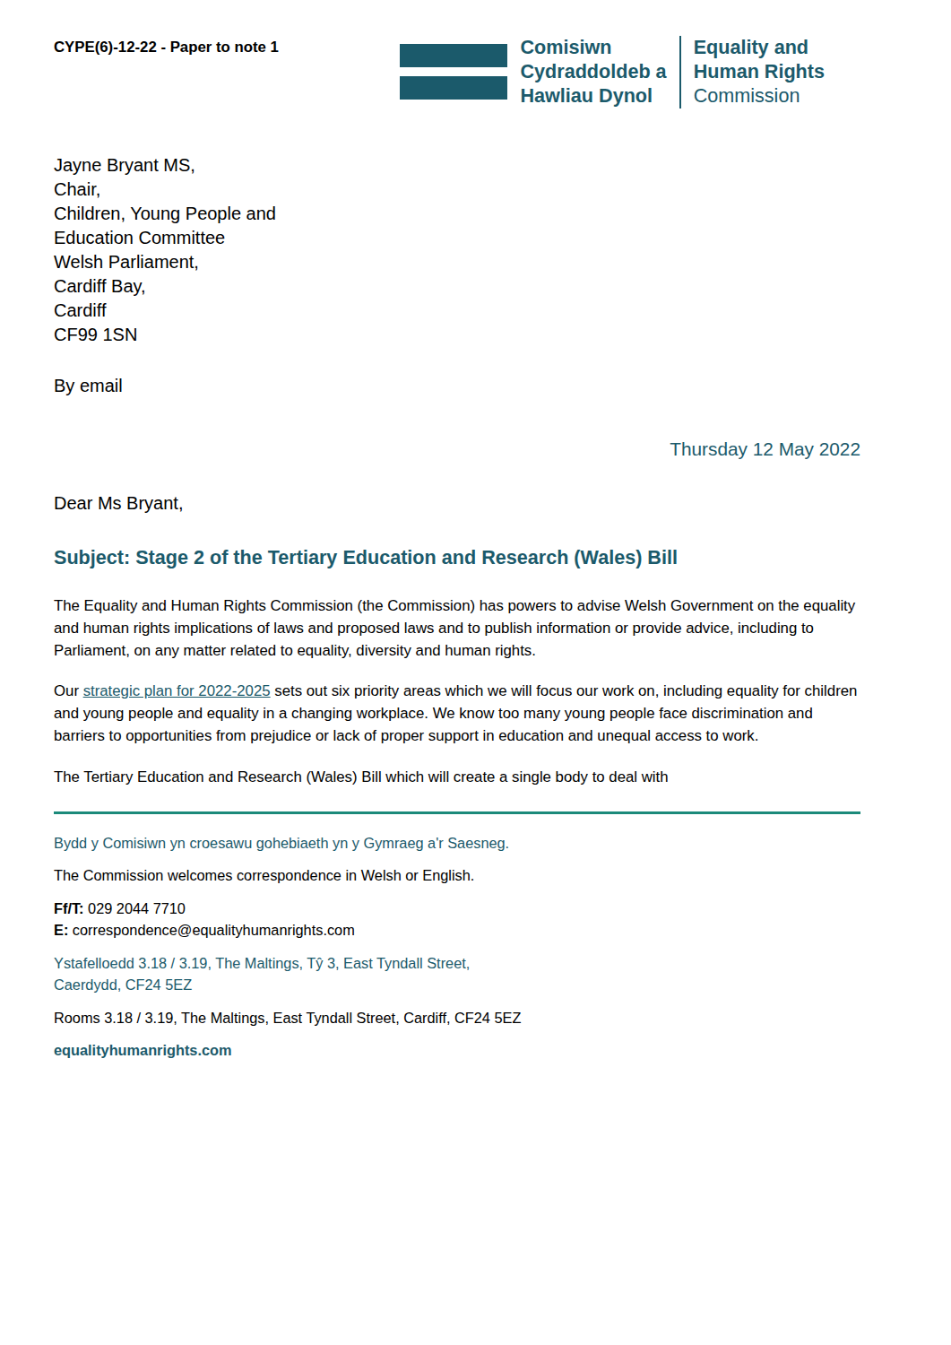CYPE(6)-12-22 - Paper to note 1
Comisiwn
Cydraddoldeb a
Hawliau Dynol
Equality and
Human Rights
Commission
Jayne Bryant MS,
Chair,
Children, Young People and
Education Committee
Welsh Parliament,
Cardiff Bay,
Cardiff
CF99 1SN
By email
Thursday 12 May 2022
Dear Ms Bryant,
Subject: Stage 2 of the Tertiary Education and Research (Wales) Bill
The Equality and Human Rights Commission (the Commission) has powers to advise Welsh Government on the equality and human rights implications of laws and proposed laws and to publish information or provide advice, including to Parliament, on any matter related to equality, diversity and human rights.
Our strategic plan for 2022-2025 sets out six priority areas which we will focus our work on, including equality for children and young people and equality in a changing workplace. We know too many young people face discrimination and barriers to opportunities from prejudice or lack of proper support in education and unequal access to work.
The Tertiary Education and Research (Wales) Bill which will create a single body to deal with
Bydd y Comisiwn yn croesawu gohebiaeth yn y Gymraeg a'r Saesneg.
The Commission welcomes correspondence in Welsh or English.
Ff/T: 029 2044 7710
E: correspondence@equalityhumanrights.com
Ystafelloedd 3.18 / 3.19, The Maltings, Tŷ 3, East Tyndall Street,
Caerdydd, CF24 5EZ
Rooms 3.18 / 3.19, The Maltings, East Tyndall Street, Cardiff, CF24 5EZ
equalityhumanrights.com